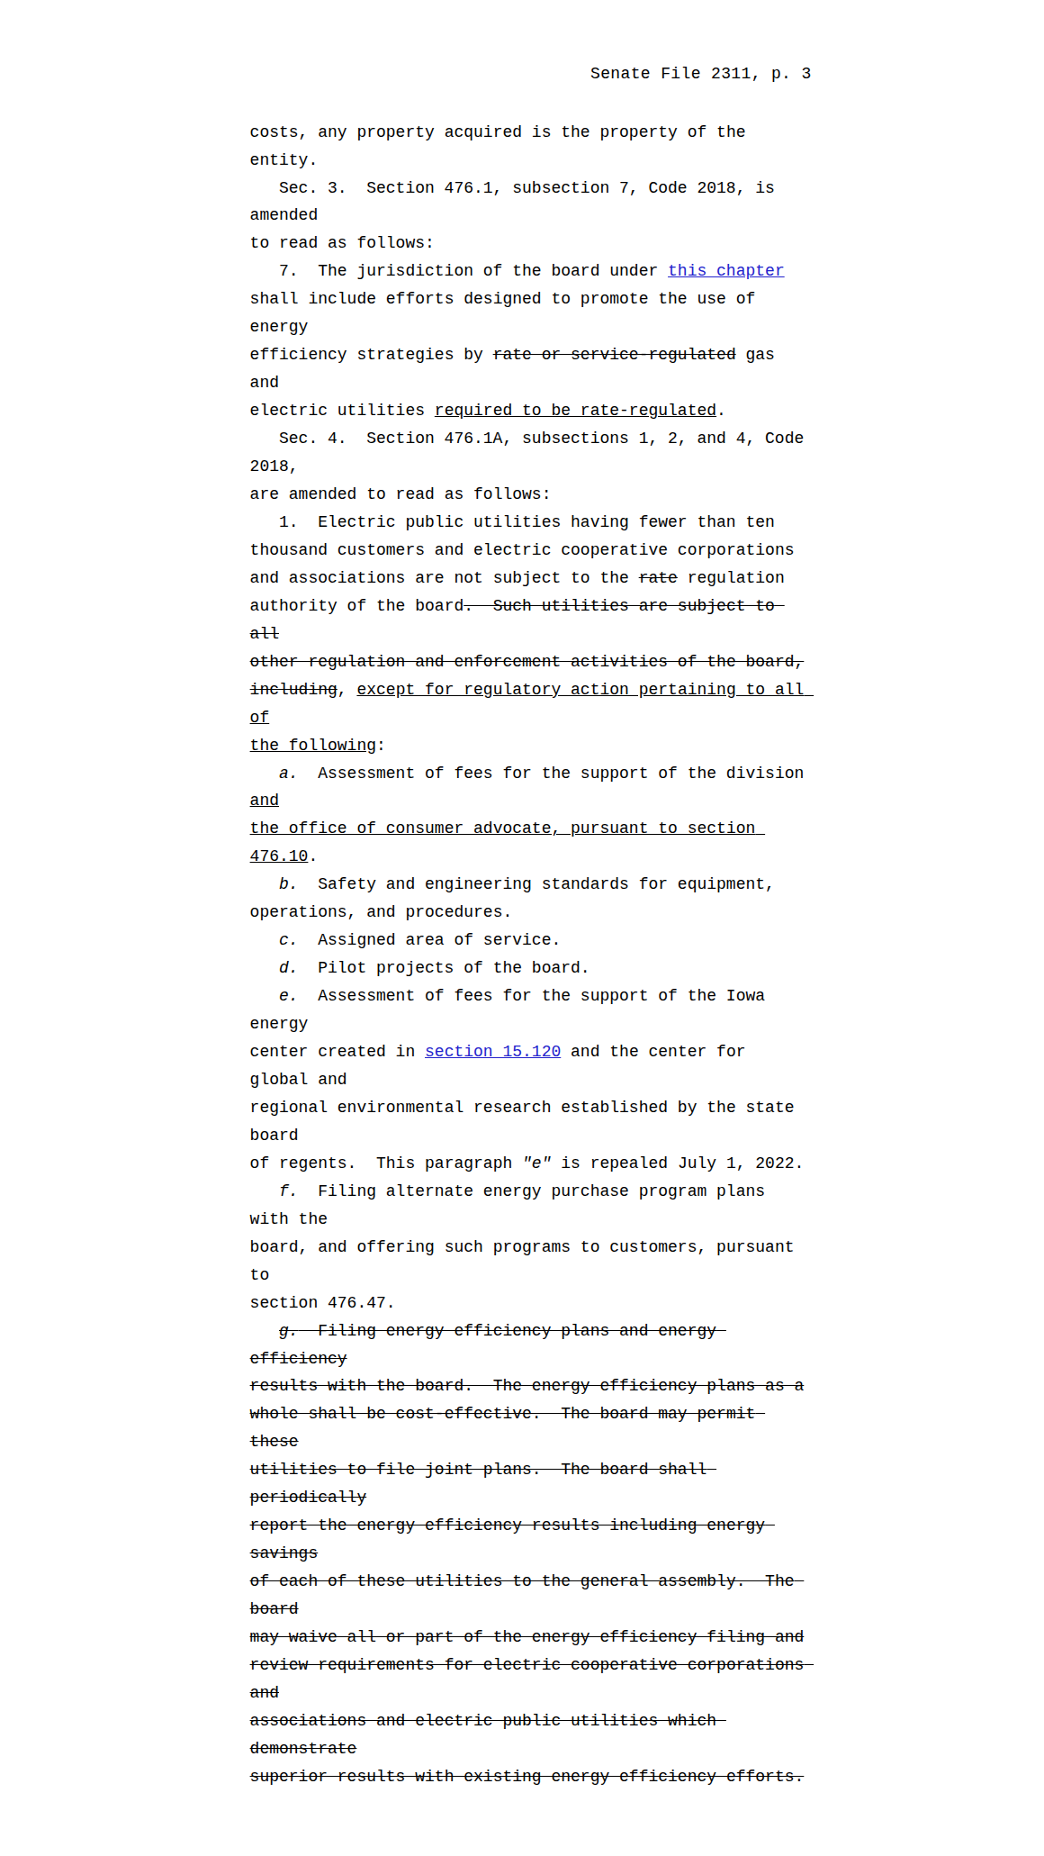Senate File 2311, p. 3
costs, any property acquired is the property of the entity. Sec. 3. Section 476.1, subsection 7, Code 2018, is amended to read as follows: 7. The jurisdiction of the board under this chapter shall include efforts designed to promote the use of energy efficiency strategies by rate or service-regulated gas and electric utilities required to be rate-regulated. Sec. 4. Section 476.1A, subsections 1, 2, and 4, Code 2018, are amended to read as follows: 1. Electric public utilities having fewer than ten thousand customers and electric cooperative corporations and associations are not subject to the rate regulation authority of the board. Such utilities are subject to all other regulation and enforcement activities of the board, including, except for regulatory action pertaining to all of the following: a. Assessment of fees for the support of the division and the office of consumer advocate, pursuant to section 476.10. b. Safety and engineering standards for equipment, operations, and procedures. c. Assigned area of service. d. Pilot projects of the board. e. Assessment of fees for the support of the Iowa energy center created in section 15.120 and the center for global and regional environmental research established by the state board of regents. This paragraph "e" is repealed July 1, 2022. f. Filing alternate energy purchase program plans with the board, and offering such programs to customers, pursuant to section 476.47. g. Filing energy efficiency plans and energy efficiency results with the board. The energy efficiency plans as a whole shall be cost-effective. The board may permit these utilities to file joint plans. The board shall periodically report the energy efficiency results including energy savings of each of these utilities to the general assembly. The board may waive all or part of the energy efficiency filing and review requirements for electric cooperative corporations and associations and electric public utilities which demonstrate superior results with existing energy efficiency efforts.